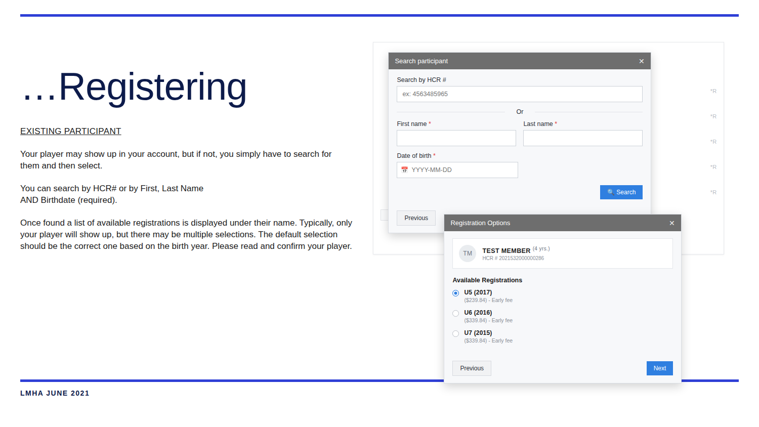…Registering
EXISTING PARTICIPANT
Your player may show up in your account, but if not, you simply have to search for them and then select.
You can search by HCR# or by First, Last Name
AND Birthdate (required).
Once found a list of available registrations is displayed under their name. Typically, only your player will show up, but there may be multiple selections. The default selection should be the correct one based on the birth year. Please read and confirm your player.
*R
*R
*R
*R
*R
Search participant ✕
Search by HCR #
Or
First name *
Last name *
Date of birth *
📅
🔍 Search
Previous
Registration Options ✕
TM
TEST MEMBER (4 yrs.)
HCR # 2021532000000286
Available Registrations
U5 (2017)
($239.84) - Early fee
U6 (2016)
($339.84) - Early fee
U7 (2015)
($339.84) - Early fee
Previous Next
LMHA JUNE 2021